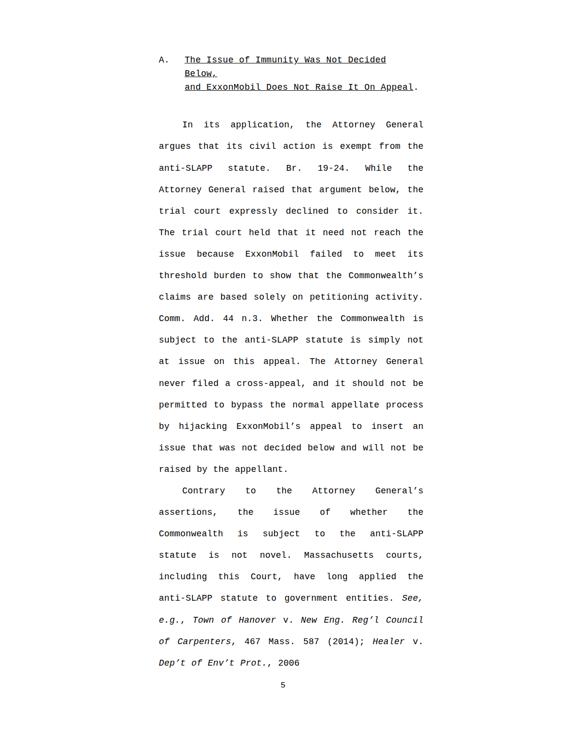A. The Issue of Immunity Was Not Decided Below,
and ExxonMobil Does Not Raise It On Appeal.
In its application, the Attorney General argues that its civil action is exempt from the anti-SLAPP statute. Br. 19-24. While the Attorney General raised that argument below, the trial court expressly declined to consider it. The trial court held that it need not reach the issue because ExxonMobil failed to meet its threshold burden to show that the Commonwealth’s claims are based solely on petitioning activity. Comm. Add. 44 n.3. Whether the Commonwealth is subject to the anti-SLAPP statute is simply not at issue on this appeal. The Attorney General never filed a cross-appeal, and it should not be permitted to bypass the normal appellate process by hijacking ExxonMobil’s appeal to insert an issue that was not decided below and will not be raised by the appellant.
Contrary to the Attorney General’s assertions, the issue of whether the Commonwealth is subject to the anti-SLAPP statute is not novel. Massachusetts courts, including this Court, have long applied the anti-SLAPP statute to government entities. See, e.g., Town of Hanover v. New Eng. Reg’l Council of Carpenters, 467 Mass. 587 (2014); Healer v. Dep’t of Env’t Prot., 2006
5